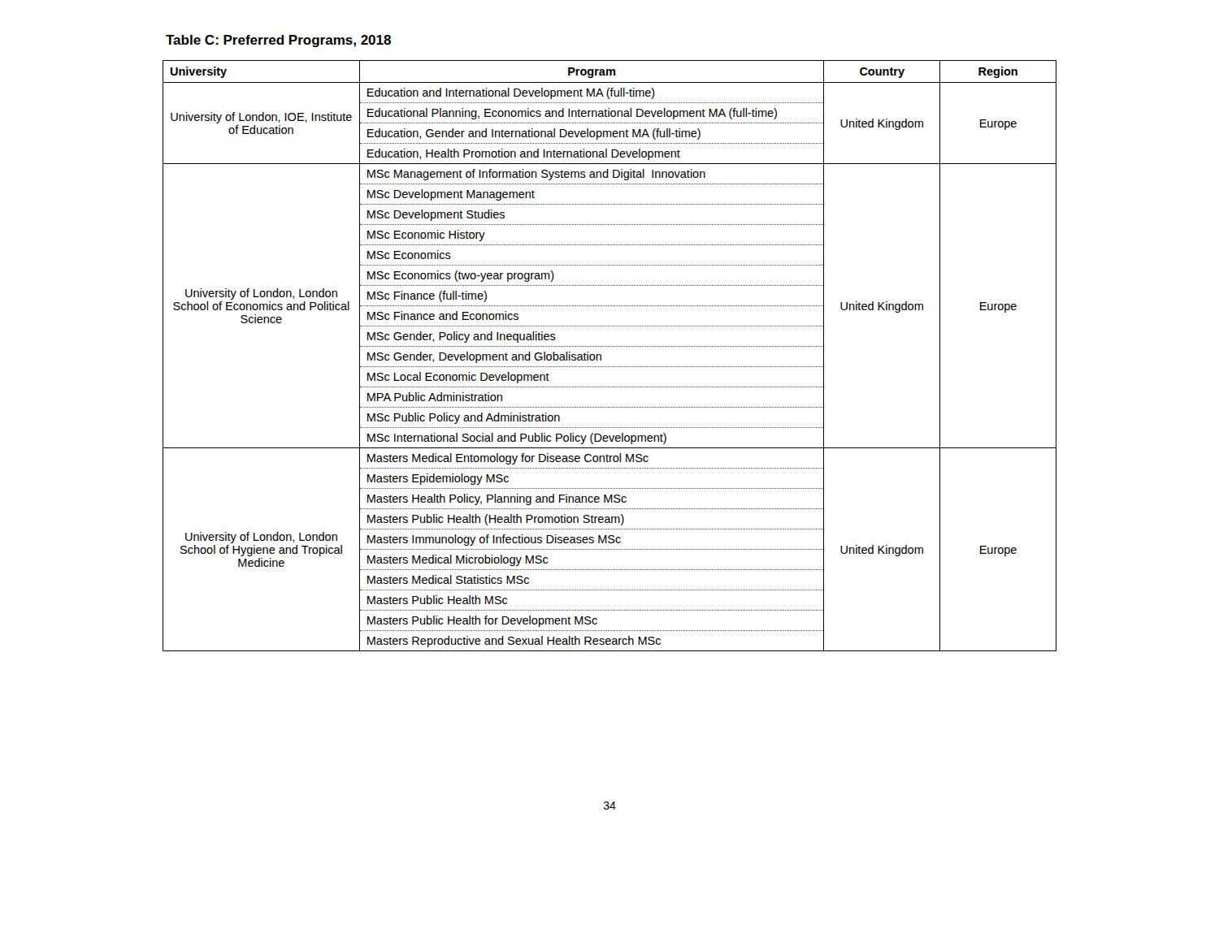Table C: Preferred Programs, 2018
| University | Program | Country | Region |
| --- | --- | --- | --- |
| University of London, IOE, Institute of Education | Education and International Development MA (full-time) | United Kingdom | Europe |
| Educational Planning, Economics and International Development MA (full-time) |
| Education, Gender and International Development MA (full-time) |
| Education, Health Promotion and International Development |
| University of London, London School of Economics and Political Science | MSc Management of Information Systems and Digital Innovation | United Kingdom | Europe |
| MSc Development Management |
| MSc Development Studies |
| MSc Economic History |
| MSc Economics |
| MSc Economics (two-year program) |
| MSc Finance (full-time) |
| MSc Finance and Economics |
| MSc Gender, Policy and Inequalities |
| MSc Gender, Development and Globalisation |
| MSc Local Economic Development |
| MPA Public Administration |
| MSc Public Policy and Administration |
| MSc International Social and Public Policy (Development) |
| University of London, London School of Hygiene and Tropical Medicine | Masters Medical Entomology for Disease Control MSc | United Kingdom | Europe |
| Masters Epidemiology MSc |
| Masters Health Policy, Planning and Finance MSc |
| Masters Public Health (Health Promotion Stream) |
| Masters Immunology of Infectious Diseases MSc |
| Masters Medical Microbiology MSc |
| Masters Medical Statistics MSc |
| Masters Public Health MSc |
| Masters Public Health for Development MSc |
| Masters Reproductive and Sexual Health Research MSc |
34